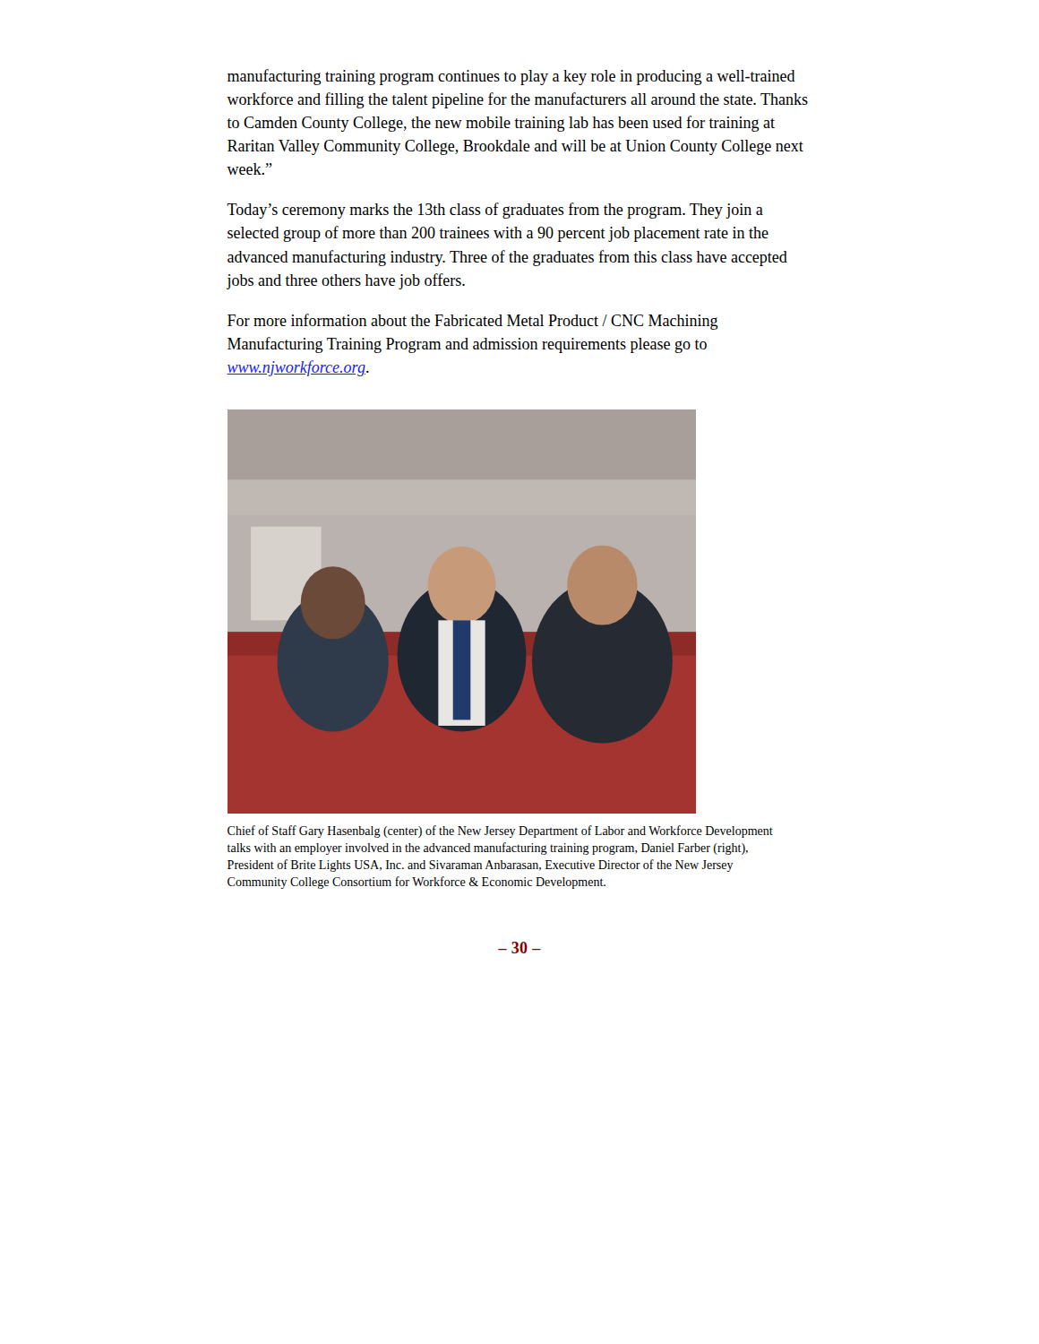manufacturing training program continues to play a key role in producing a well-trained workforce and filling the talent pipeline for the manufacturers all around the state. Thanks to Camden County College, the new mobile training lab has been used for training at Raritan Valley Community College, Brookdale and will be at Union County College next week.”
Today’s ceremony marks the 13th class of graduates from the program. They join a selected group of more than 200 trainees with a 90 percent job placement rate in the advanced manufacturing industry. Three of the graduates from this class have accepted jobs and three others have job offers.
For more information about the Fabricated Metal Product / CNC Machining Manufacturing Training Program and admission requirements please go to www.njworkforce.org.
Chief of Staff Gary Hasenbalg (center) of the New Jersey Department of Labor and Workforce Development talks with an employer involved in the advanced manufacturing training program, Daniel Farber (right), President of Brite Lights USA, Inc. and Sivaraman Anbarasan, Executive Director of the New Jersey Community College Consortium for Workforce & Economic Development.
– 30 –